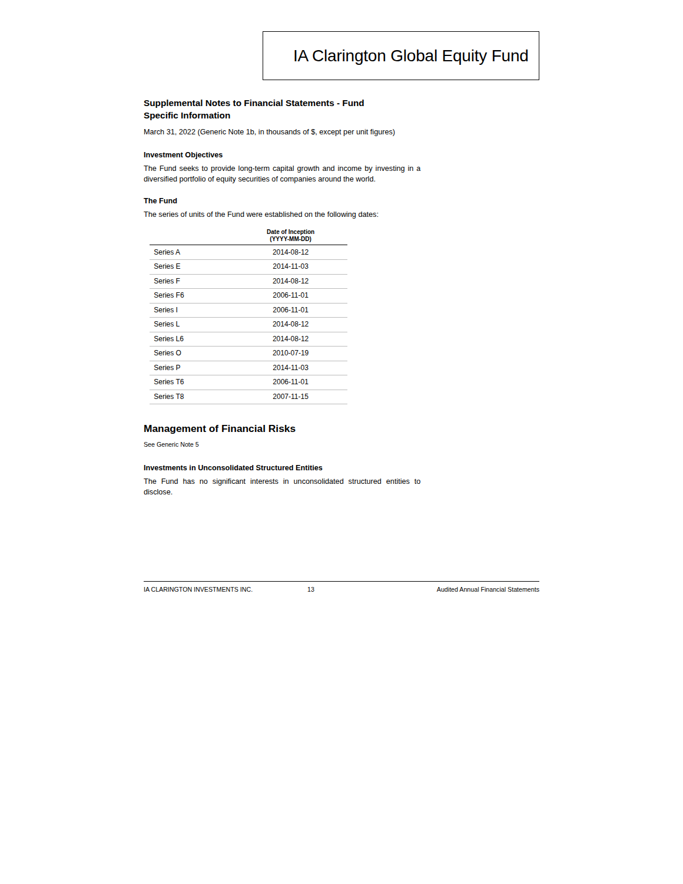IA Clarington Global Equity Fund
Supplemental Notes to Financial Statements - Fund
Specific Information
March 31, 2022 (Generic Note 1b, in thousands of $, except per unit figures)
Investment Objectives
The Fund seeks to provide long-term capital growth and income by investing in a diversified portfolio of equity securities of companies around the world.
The Fund
The series of units of the Fund were established on the following dates:
| | Date of Inception (YYYY-MM-DD) |
| --- | --- |
| Series A | 2014-08-12 |
| Series E | 2014-11-03 |
| Series F | 2014-08-12 |
| Series F6 | 2006-11-01 |
| Series I | 2006-11-01 |
| Series L | 2014-08-12 |
| Series L6 | 2014-08-12 |
| Series O | 2010-07-19 |
| Series P | 2014-11-03 |
| Series T6 | 2006-11-01 |
| Series T8 | 2007-11-15 |
Management of Financial Risks
See Generic Note 5
Investments in Unconsolidated Structured Entities
The Fund has no significant interests in unconsolidated structured entities to disclose.
IA CLARINGTON INVESTMENTS INC.
13
Audited Annual Financial Statements